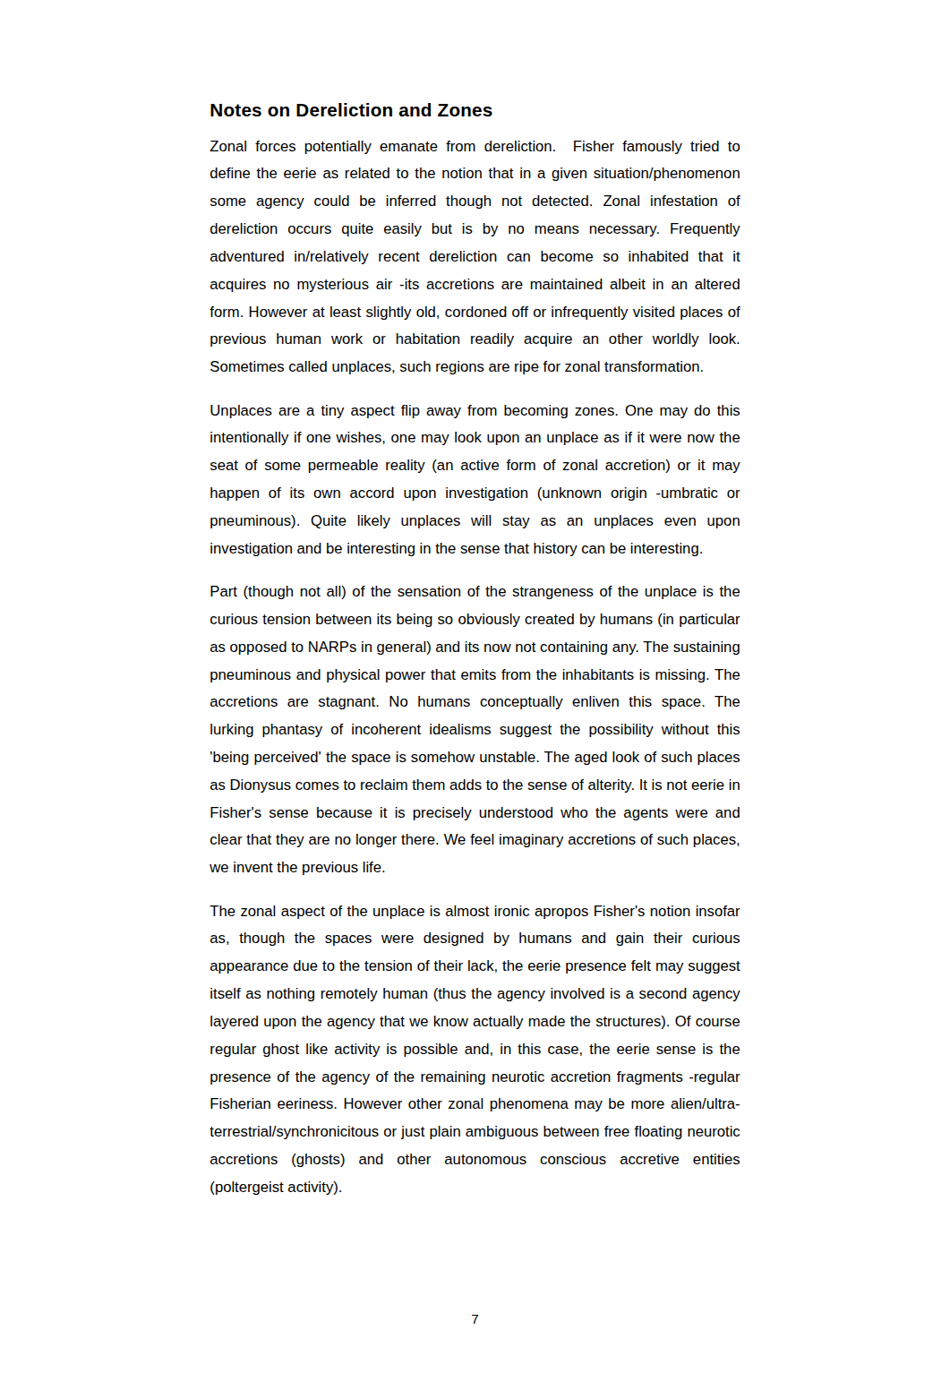Notes on Dereliction and Zones
Zonal forces potentially emanate from dereliction. Fisher famously tried to define the eerie as related to the notion that in a given situation/phenomenon some agency could be inferred though not detected. Zonal infestation of dereliction occurs quite easily but is by no means necessary. Frequently adventured in/relatively recent dereliction can become so inhabited that it acquires no mysterious air -its accretions are maintained albeit in an altered form. However at least slightly old, cordoned off or infrequently visited places of previous human work or habitation readily acquire an other worldly look. Sometimes called unplaces, such regions are ripe for zonal transformation.
Unplaces are a tiny aspect flip away from becoming zones. One may do this intentionally if one wishes, one may look upon an unplace as if it were now the seat of some permeable reality (an active form of zonal accretion) or it may happen of its own accord upon investigation (unknown origin -umbratic or pneuminous). Quite likely unplaces will stay as an unplaces even upon investigation and be interesting in the sense that history can be interesting.
Part (though not all) of the sensation of the strangeness of the unplace is the curious tension between its being so obviously created by humans (in particular as opposed to NARPs in general) and its now not containing any. The sustaining pneuminous and physical power that emits from the inhabitants is missing. The accretions are stagnant. No humans conceptually enliven this space. The lurking phantasy of incoherent idealisms suggest the possibility without this 'being perceived' the space is somehow unstable. The aged look of such places as Dionysus comes to reclaim them adds to the sense of alterity. It is not eerie in Fisher's sense because it is precisely understood who the agents were and clear that they are no longer there. We feel imaginary accretions of such places, we invent the previous life.
The zonal aspect of the unplace is almost ironic apropos Fisher's notion insofar as, though the spaces were designed by humans and gain their curious appearance due to the tension of their lack, the eerie presence felt may suggest itself as nothing remotely human (thus the agency involved is a second agency layered upon the agency that we know actually made the structures). Of course regular ghost like activity is possible and, in this case, the eerie sense is the presence of the agency of the remaining neurotic accretion fragments -regular Fisherian eeriness. However other zonal phenomena may be more alien/ultra-terrestrial/synchronicitous or just plain ambiguous between free floating neurotic accretions (ghosts) and other autonomous conscious accretive entities (poltergeist activity).
7